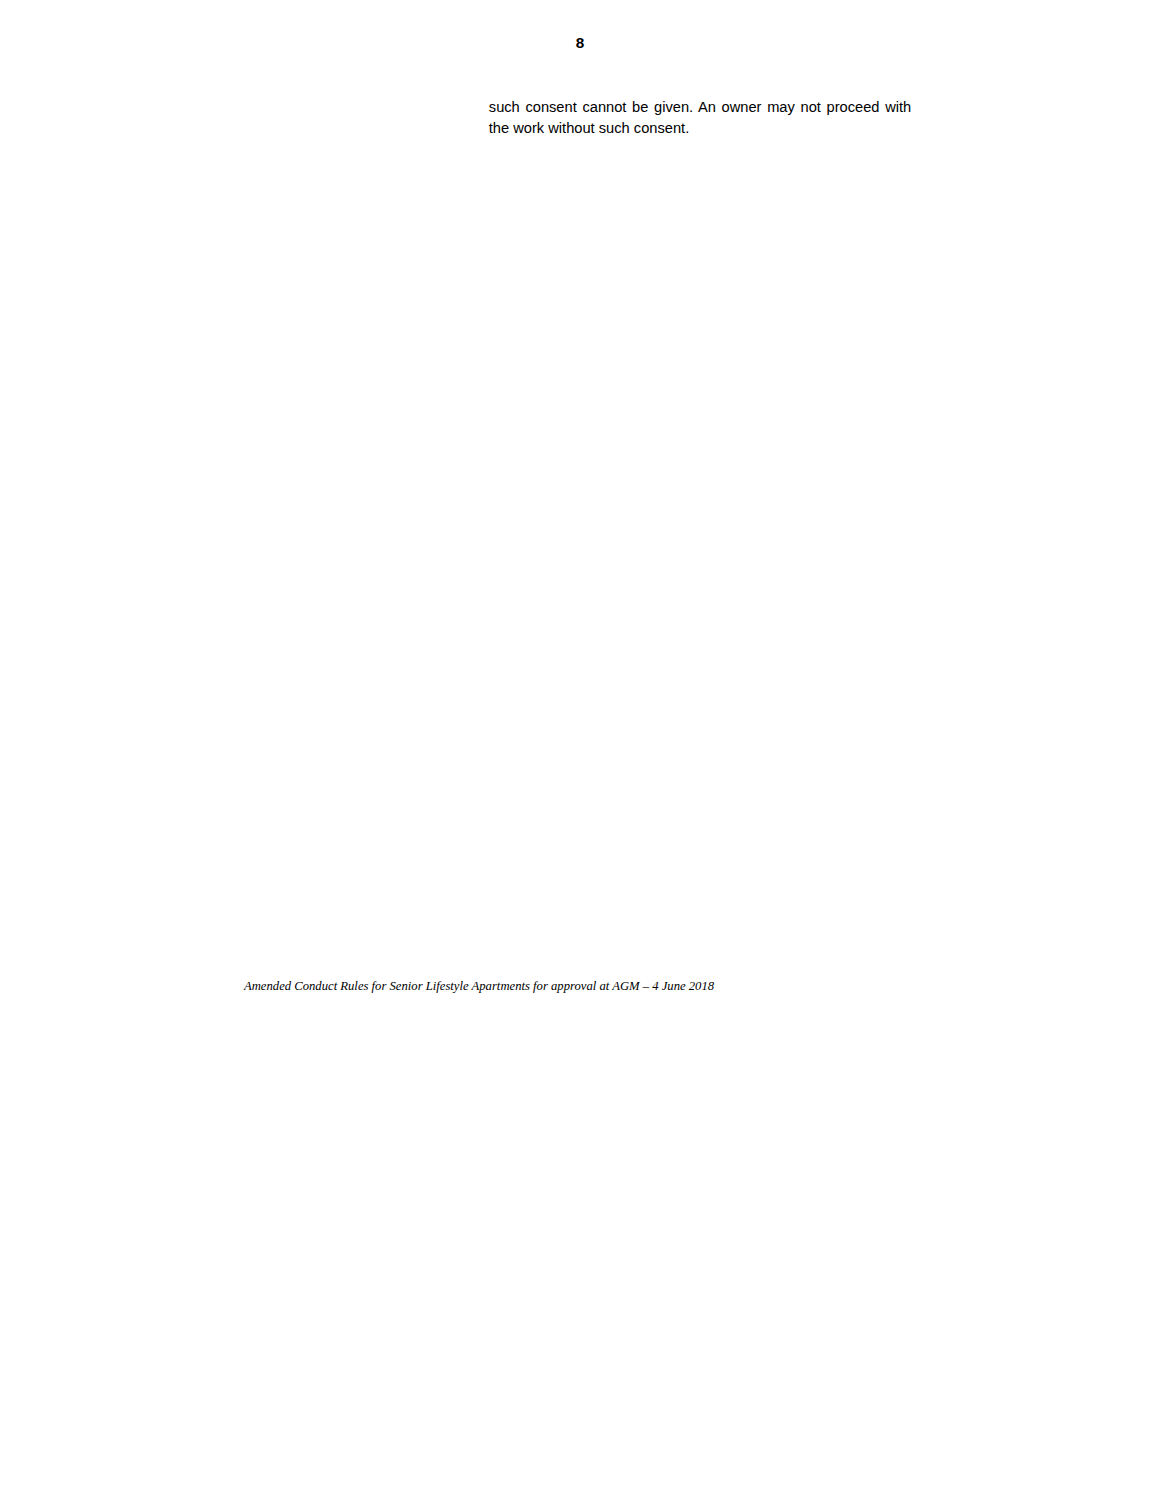8
such consent cannot be given. An owner may not proceed with the work without such consent.
Amended Conduct Rules for Senior Lifestyle Apartments for approval at AGM – 4 June 2018